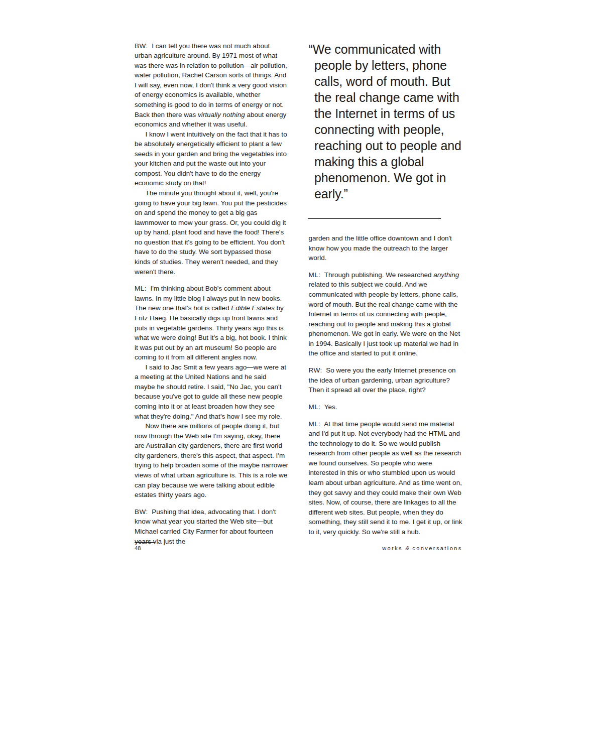BW: I can tell you there was not much about urban agriculture around. By 1971 most of what was there was in relation to pollution—air pollution, water pollution, Rachel Carson sorts of things. And I will say, even now, I don't think a very good vision of energy economics is available, whether something is good to do in terms of energy or not. Back then there was virtually nothing about energy economics and whether it was useful.
I know I went intuitively on the fact that it has to be absolutely energetically efficient to plant a few seeds in your garden and bring the vegetables into your kitchen and put the waste out into your compost. You didn't have to do the energy economic study on that!
The minute you thought about it, well, you're going to have your big lawn. You put the pesticides on and spend the money to get a big gas lawnmower to mow your grass. Or, you could dig it up by hand, plant food and have the food! There's no question that it's going to be efficient. You don't have to do the study. We sort bypassed those kinds of studies. They weren't needed, and they weren't there.
ML: I'm thinking about Bob's comment about lawns. In my little blog I always put in new books. The new one that's hot is called Edible Estates by Fritz Haeg. He basically digs up front lawns and puts in vegetable gardens. Thirty years ago this is what we were doing! But it's a big, hot book. I think it was put out by an art museum! So people are coming to it from all different angles now.
I said to Jac Smit a few years ago—we were at a meeting at the United Nations and he said maybe he should retire. I said, "No Jac, you can't because you've got to guide all these new people coming into it or at least broaden how they see what they're doing." And that's how I see my role.
Now there are millions of people doing it, but now through the Web site I'm saying, okay, there are Australian city gardeners, there are first world city gardeners, there's this aspect, that aspect. I'm trying to help broaden some of the maybe narrower views of what urban agriculture is. This is a role we can play because we were talking about edible estates thirty years ago.
BW: Pushing that idea, advocating that. I don't know what year you started the Web site—but Michael carried City Farmer for about fourteen years via just the
“We communicated with people by letters, phone calls, word of mouth. But the real change came with the Internet in terms of us connecting with people, reaching out to people and making this a global phenomenon. We got in early.”
garden and the little office downtown and I don't know how you made the outreach to the larger world.
ML: Through publishing. We researched anything related to this subject we could. And we communicated with people by letters, phone calls, word of mouth. But the real change came with the Internet in terms of us connecting with people, reaching out to people and making this a global phenomenon. We got in early. We were on the Net in 1994. Basically I just took up material we had in the office and started to put it online.
RW: So were you the early Internet presence on the idea of urban gardening, urban agriculture? Then it spread all over the place, right?
ML: Yes.
ML: At that time people would send me material and I'd put it up. Not everybody had the HTML and the technology to do it. So we would publish research from other people as well as the research we found ourselves. So people who were interested in this or who stumbled upon us would learn about urban agriculture. And as time went on, they got savvy and they could make their own Web sites. Now, of course, there are linkages to all the different web sites. But people, when they do something, they still send it to me. I get it up, or link to it, very quickly. So we're still a hub.
48 works & conversations